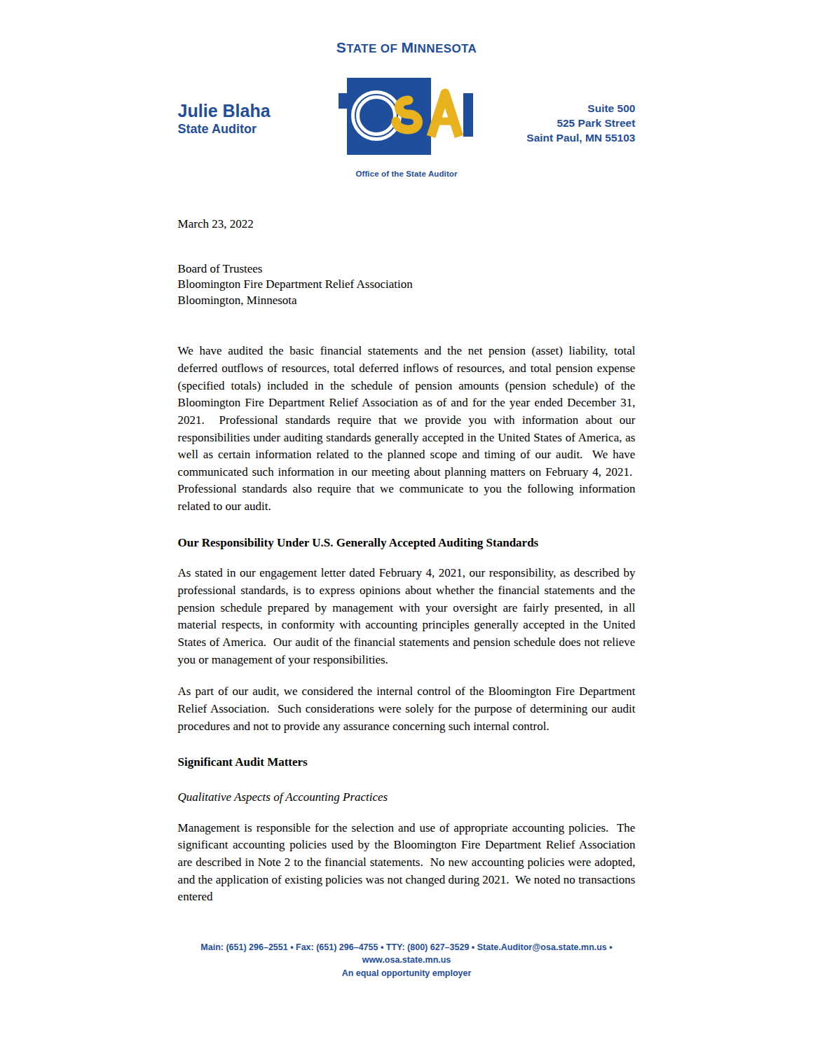STATE OF MINNESOTA
Julie Blaha
State Auditor
Office of the State Auditor
Suite 500
525 Park Street
Saint Paul, MN 55103
March 23, 2022
Board of Trustees
Bloomington Fire Department Relief Association
Bloomington, Minnesota
We have audited the basic financial statements and the net pension (asset) liability, total deferred outflows of resources, total deferred inflows of resources, and total pension expense (specified totals) included in the schedule of pension amounts (pension schedule) of the Bloomington Fire Department Relief Association as of and for the year ended December 31, 2021. Professional standards require that we provide you with information about our responsibilities under auditing standards generally accepted in the United States of America, as well as certain information related to the planned scope and timing of our audit. We have communicated such information in our meeting about planning matters on February 4, 2021. Professional standards also require that we communicate to you the following information related to our audit.
Our Responsibility Under U.S. Generally Accepted Auditing Standards
As stated in our engagement letter dated February 4, 2021, our responsibility, as described by professional standards, is to express opinions about whether the financial statements and the pension schedule prepared by management with your oversight are fairly presented, in all material respects, in conformity with accounting principles generally accepted in the United States of America. Our audit of the financial statements and pension schedule does not relieve you or management of your responsibilities.
As part of our audit, we considered the internal control of the Bloomington Fire Department Relief Association. Such considerations were solely for the purpose of determining our audit procedures and not to provide any assurance concerning such internal control.
Significant Audit Matters
Qualitative Aspects of Accounting Practices
Management is responsible for the selection and use of appropriate accounting policies. The significant accounting policies used by the Bloomington Fire Department Relief Association are described in Note 2 to the financial statements. No new accounting policies were adopted, and the application of existing policies was not changed during 2021. We noted no transactions entered
Main: (651) 296–2551 • Fax: (651) 296–4755 • TTY: (800) 627–3529 • State.Auditor@osa.state.mn.us • www.osa.state.mn.us
An equal opportunity employer